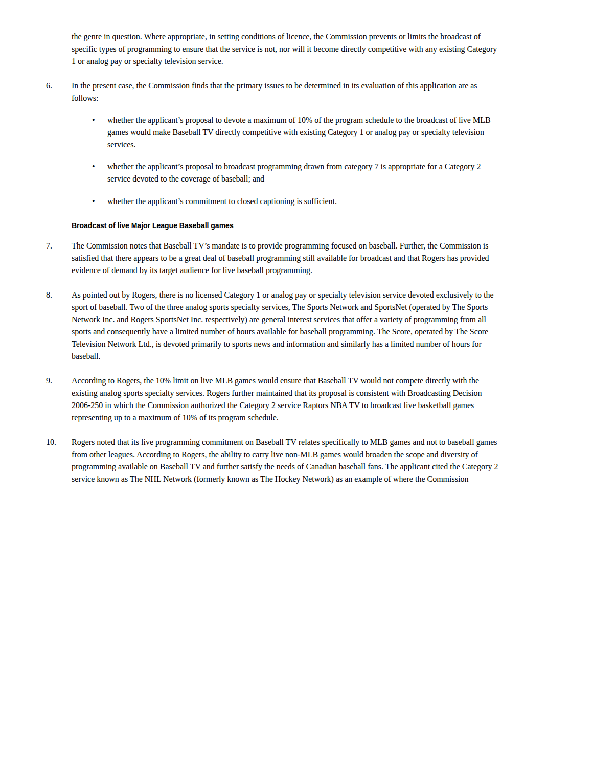the genre in question. Where appropriate, in setting conditions of licence, the Commission prevents or limits the broadcast of specific types of programming to ensure that the service is not, nor will it become directly competitive with any existing Category 1 or analog pay or specialty television service.
In the present case, the Commission finds that the primary issues to be determined in its evaluation of this application are as follows:
whether the applicant’s proposal to devote a maximum of 10% of the program schedule to the broadcast of live MLB games would make Baseball TV directly competitive with existing Category 1 or analog pay or specialty television services.
whether the applicant’s proposal to broadcast programming drawn from category 7 is appropriate for a Category 2 service devoted to the coverage of baseball; and
whether the applicant’s commitment to closed captioning is sufficient.
Broadcast of live Major League Baseball games
The Commission notes that Baseball TV’s mandate is to provide programming focused on baseball. Further, the Commission is satisfied that there appears to be a great deal of baseball programming still available for broadcast and that Rogers has provided evidence of demand by its target audience for live baseball programming.
As pointed out by Rogers, there is no licensed Category 1 or analog pay or specialty television service devoted exclusively to the sport of baseball. Two of the three analog sports specialty services, The Sports Network and SportsNet (operated by The Sports Network Inc. and Rogers SportsNet Inc. respectively) are general interest services that offer a variety of programming from all sports and consequently have a limited number of hours available for baseball programming. The Score, operated by The Score Television Network Ltd., is devoted primarily to sports news and information and similarly has a limited number of hours for baseball.
According to Rogers, the 10% limit on live MLB games would ensure that Baseball TV would not compete directly with the existing analog sports specialty services. Rogers further maintained that its proposal is consistent with Broadcasting Decision 2006-250 in which the Commission authorized the Category 2 service Raptors NBA TV to broadcast live basketball games representing up to a maximum of 10% of its program schedule.
Rogers noted that its live programming commitment on Baseball TV relates specifically to MLB games and not to baseball games from other leagues. According to Rogers, the ability to carry live non-MLB games would broaden the scope and diversity of programming available on Baseball TV and further satisfy the needs of Canadian baseball fans. The applicant cited the Category 2 service known as The NHL Network (formerly known as The Hockey Network) as an example of where the Commission